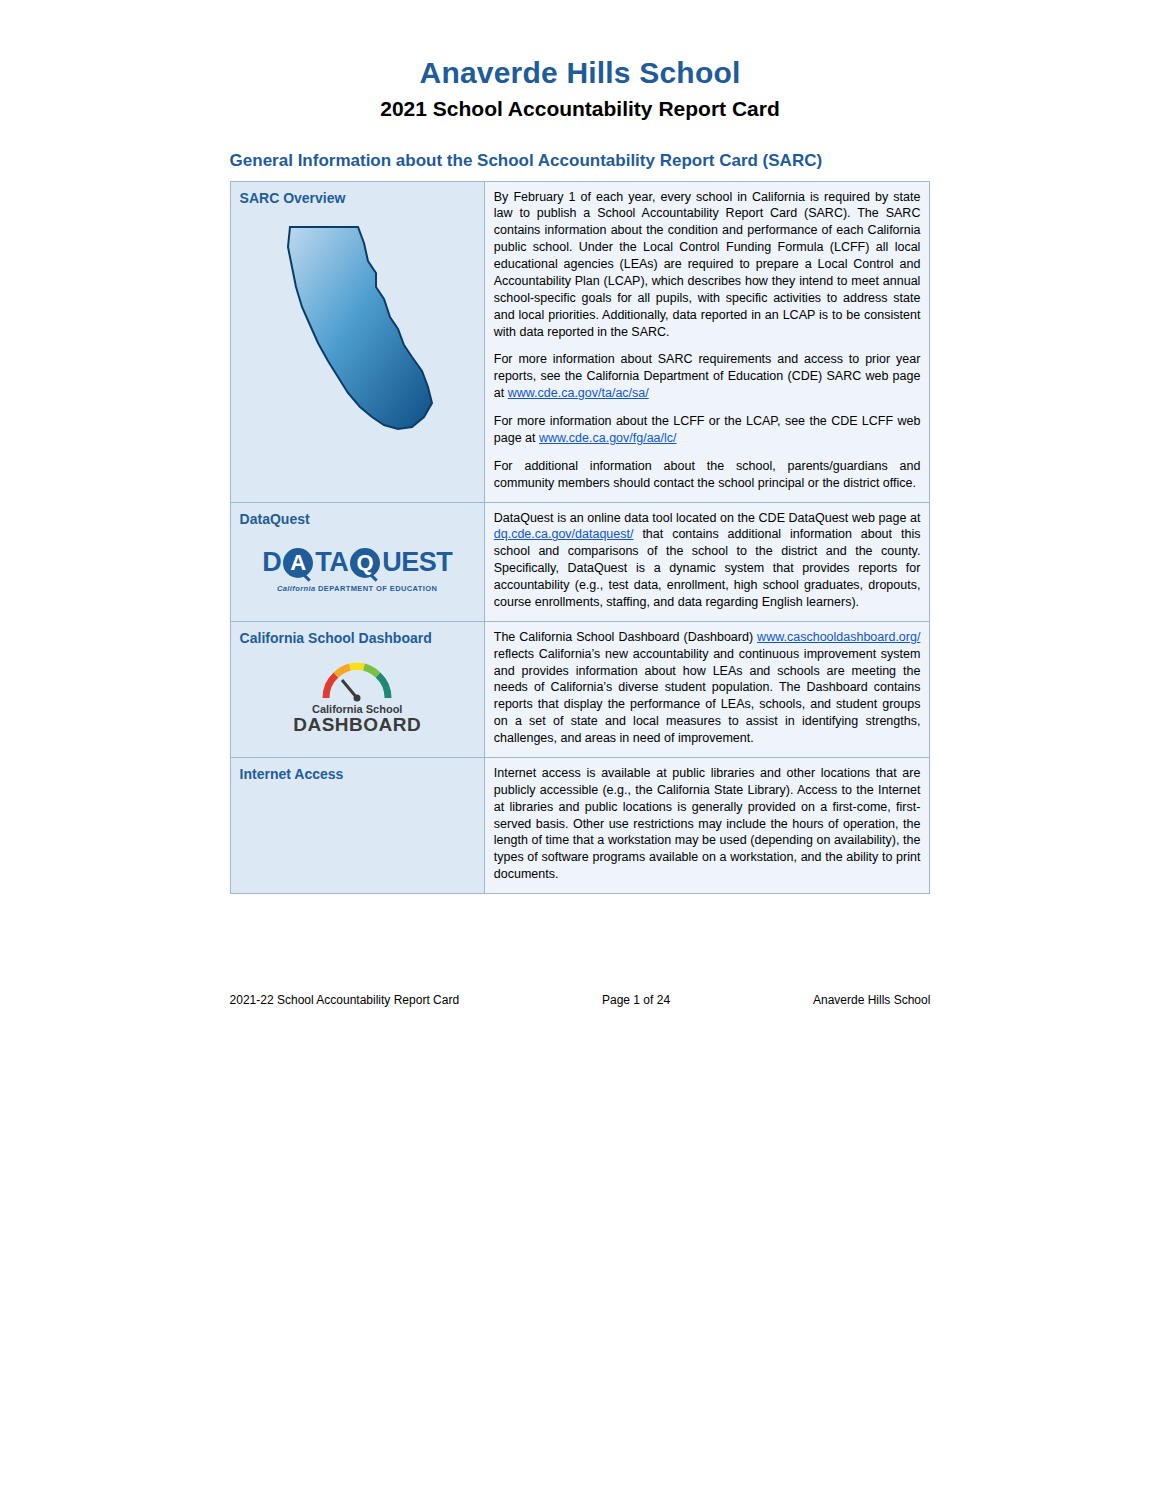Anaverde Hills School
2021 School Accountability Report Card
General Information about the School Accountability Report Card (SARC)
| SARC Overview | By February 1 of each year, every school in California is required by state law to publish a School Accountability Report Card (SARC). The SARC contains information about the condition and performance of each California public school. Under the Local Control Funding Formula (LCFF) all local educational agencies (LEAs) are required to prepare a Local Control and Accountability Plan (LCAP), which describes how they intend to meet annual school-specific goals for all pupils, with specific activities to address state and local priorities. Additionally, data reported in an LCAP is to be consistent with data reported in the SARC. For more information about SARC requirements and access to prior year reports, see the California Department of Education (CDE) SARC web page at www.cde.ca.gov/ta/ac/sa/ For more information about the LCFF or the LCAP, see the CDE LCFF web page at www.cde.ca.gov/fg/aa/lc/ For additional information about the school, parents/guardians and community members should contact the school principal or the district office. |
| DataQuest D A TA Q UEST California DEPARTMENT OF EDUCATION | DataQuest is an online data tool located on the CDE DataQuest web page at dq.cde.ca.gov/dataquest/ that contains additional information about this school and comparisons of the school to the district and the county. Specifically, DataQuest is a dynamic system that provides reports for accountability (e.g., test data, enrollment, high school graduates, dropouts, course enrollments, staffing, and data regarding English learners). |
| California School Dashboard California School DASHBOARD | The California School Dashboard (Dashboard) www.caschooldashboard.org/ reflects California’s new accountability and continuous improvement system and provides information about how LEAs and schools are meeting the needs of California’s diverse student population. The Dashboard contains reports that display the performance of LEAs, schools, and student groups on a set of state and local measures to assist in identifying strengths, challenges, and areas in need of improvement. |
| Internet Access | Internet access is available at public libraries and other locations that are publicly accessible (e.g., the California State Library). Access to the Internet at libraries and public locations is generally provided on a first-come, first-served basis. Other use restrictions may include the hours of operation, the length of time that a workstation may be used (depending on availability), the types of software programs available on a workstation, and the ability to print documents. |
2021-22 School Accountability Report Card
Page 1 of 24
Anaverde Hills School